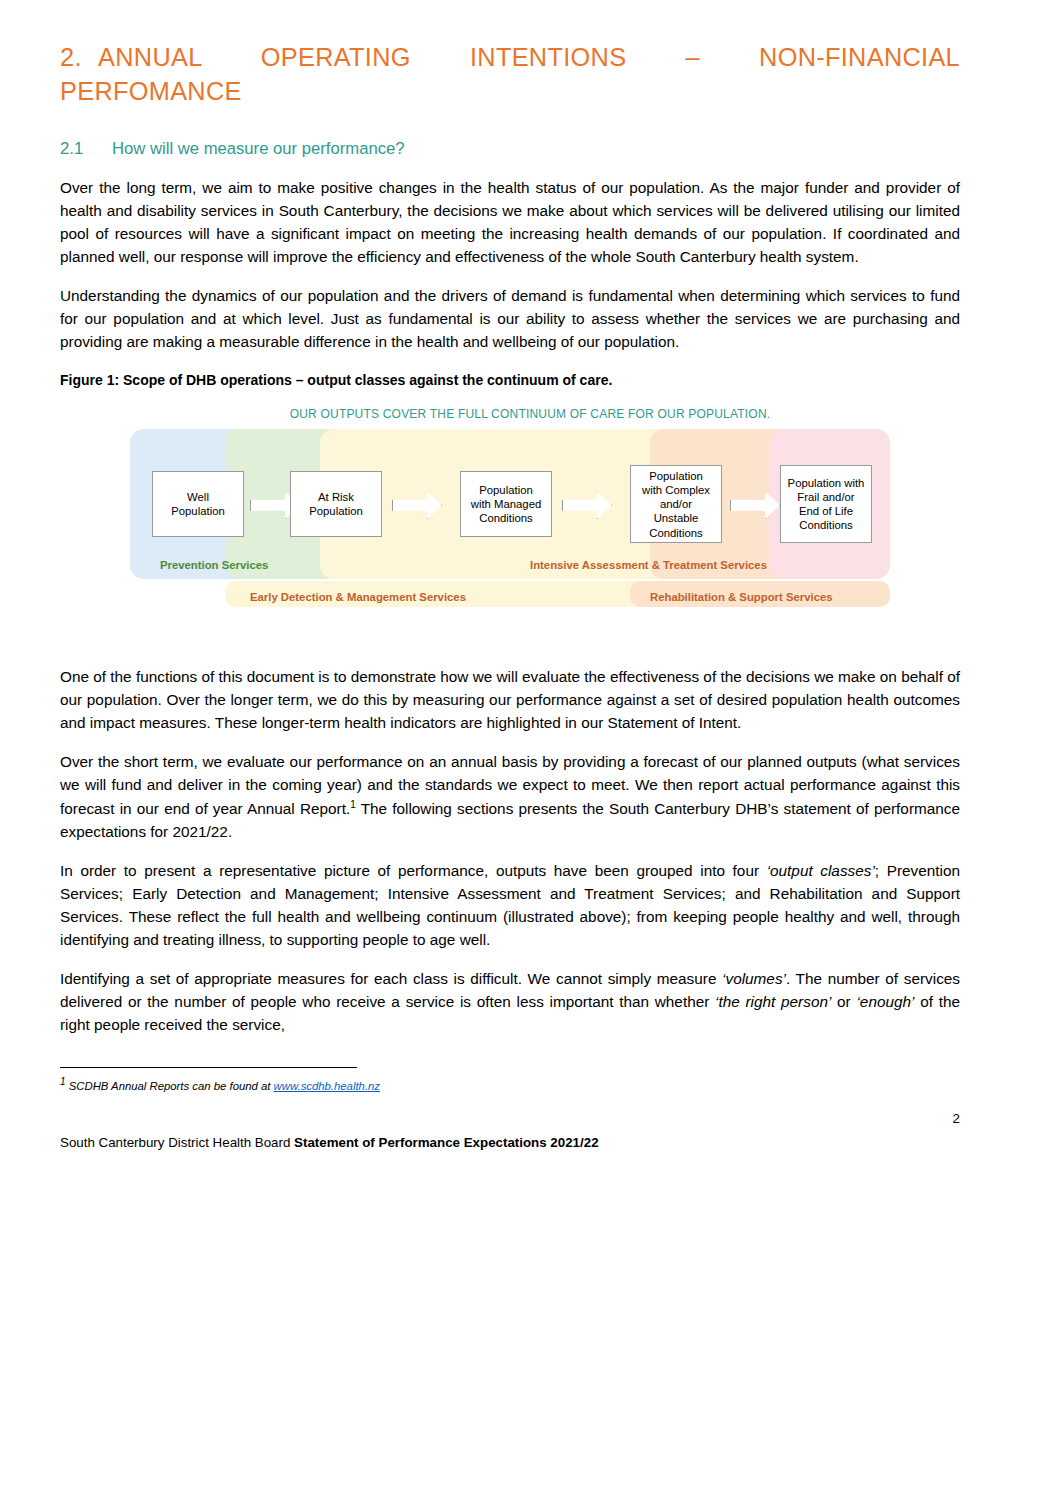2. ANNUAL OPERATING INTENTIONS – NON-FINANCIAL PERFOMANCE
2.1 How will we measure our performance?
Over the long term, we aim to make positive changes in the health status of our population. As the major funder and provider of health and disability services in South Canterbury, the decisions we make about which services will be delivered utilising our limited pool of resources will have a significant impact on meeting the increasing health demands of our population. If coordinated and planned well, our response will improve the efficiency and effectiveness of the whole South Canterbury health system.
Understanding the dynamics of our population and the drivers of demand is fundamental when determining which services to fund for our population and at which level. Just as fundamental is our ability to assess whether the services we are purchasing and providing are making a measurable difference in the health and wellbeing of our population.
Figure 1: Scope of DHB operations – output classes against the continuum of care.
OUR OUTPUTS COVER THE FULL CONTINUUM OF CARE FOR OUR POPULATION.
Well
Population
At Risk
Population
Population
with Managed
Conditions
Population
with Complex
and/or
Unstable
Conditions
Population with
Frail and/or
End of Life
Conditions
Prevention Services
Intensive Assessment & Treatment Services
Early Detection & Management Services
Rehabilitation & Support Services
One of the functions of this document is to demonstrate how we will evaluate the effectiveness of the decisions we make on behalf of our population. Over the longer term, we do this by measuring our performance against a set of desired population health outcomes and impact measures. These longer-term health indicators are highlighted in our Statement of Intent.
Over the short term, we evaluate our performance on an annual basis by providing a forecast of our planned outputs (what services we will fund and deliver in the coming year) and the standards we expect to meet. We then report actual performance against this forecast in our end of year Annual Report.1 The following sections presents the South Canterbury DHB’s statement of performance expectations for 2021/22.
In order to present a representative picture of performance, outputs have been grouped into four ‘output classes’; Prevention Services; Early Detection and Management; Intensive Assessment and Treatment Services; and Rehabilitation and Support Services. These reflect the full health and wellbeing continuum (illustrated above); from keeping people healthy and well, through identifying and treating illness, to supporting people to age well.
Identifying a set of appropriate measures for each class is difficult. We cannot simply measure ‘volumes’. The number of services delivered or the number of people who receive a service is often less important than whether ‘the right person’ or ‘enough’ of the right people received the service,
1 SCDHB Annual Reports can be found at www.scdhb.health.nz
2
South Canterbury District Health Board Statement of Performance Expectations 2021/22